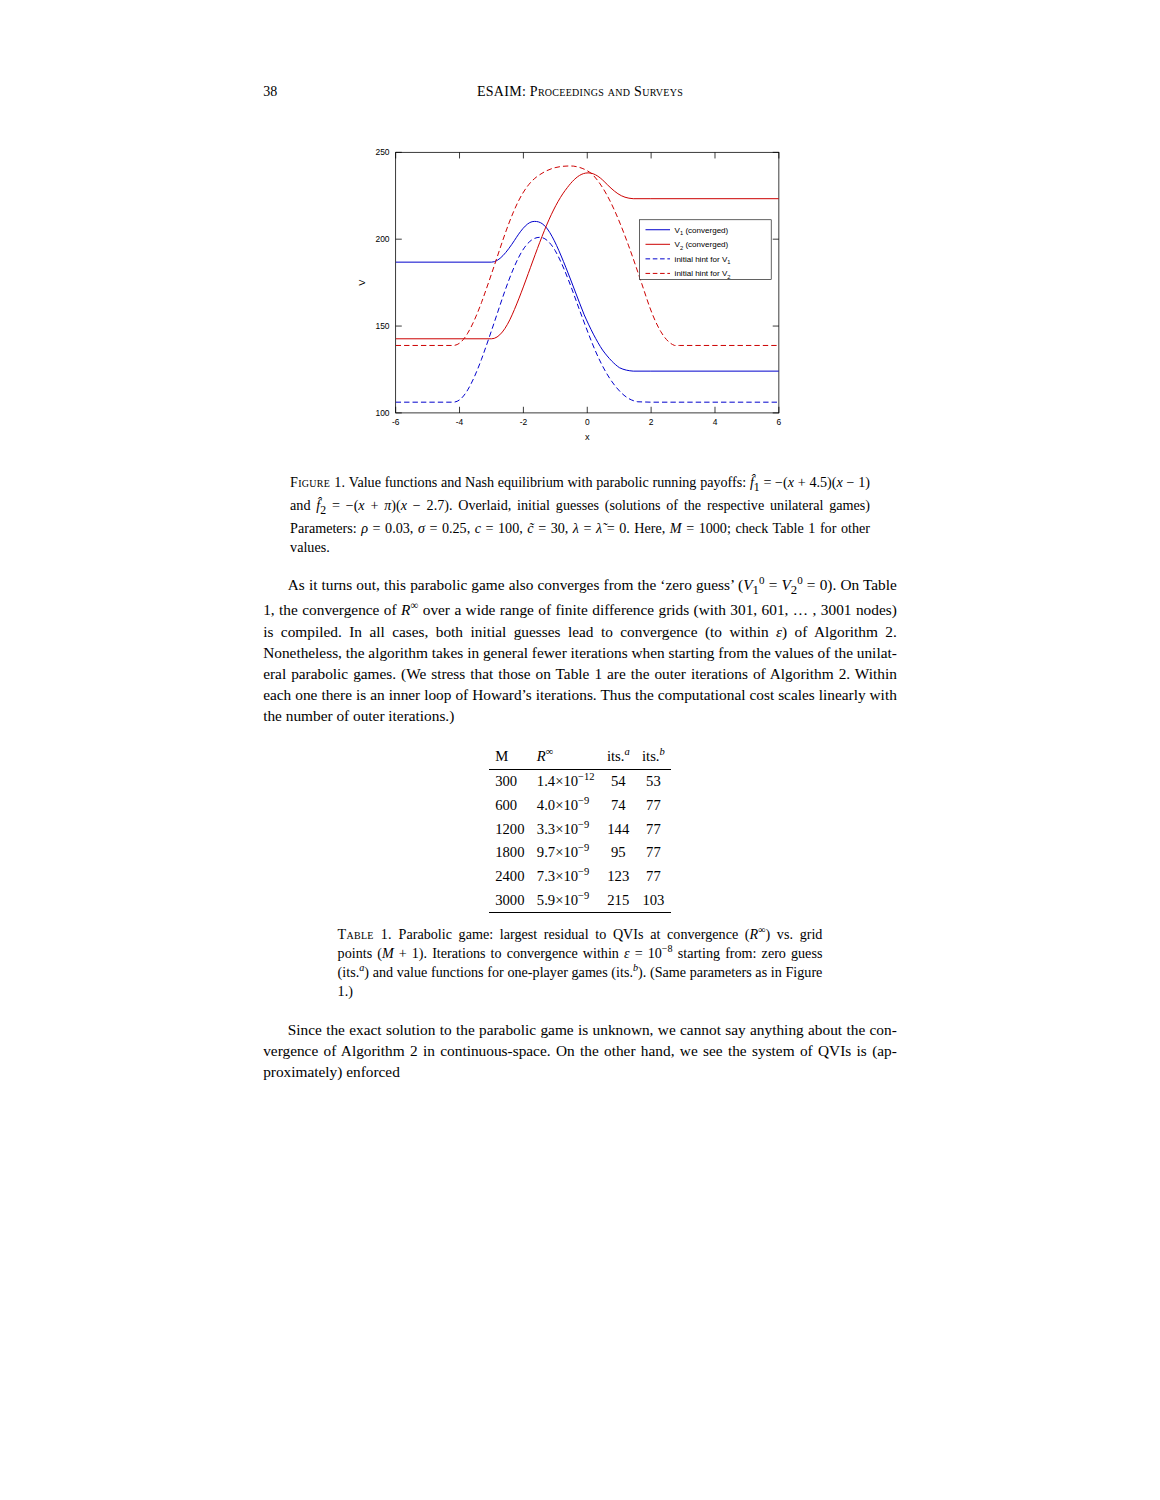38
ESAIM: Proceedings and Surveys
100 150 200 250 -6 -4 -2 0 2 4 6 x V V1 (converged) V2 (converged) initial hint for V1 initial hint for V2
Figure 1. Value functions and Nash equilibrium with parabolic running payoffs: f̂1 = −(x + 4.5)(x − 1) and f̂2 = −(x + π)(x − 2.7). Overlaid, initial guesses (solutions of the respective unilateral games) Parameters: ρ = 0.03, σ = 0.25, c = 100, c̃ = 30, λ = λ̃ = 0. Here, M = 1000; check Table 1 for other values.
As it turns out, this parabolic game also converges from the ‘zero guess’ (V10 = V20 = 0). On Table 1, the convergence of R∞ over a wide range of finite difference grids (with 301, 601, … , 3001 nodes) is compiled. In all cases, both initial guesses lead to convergence (to within ε) of Algorithm 2. Nonetheless, the algorithm takes in general fewer iterations when starting from the values of the unilateral parabolic games. (We stress that those on Table 1 are the outer iterations of Algorithm 2. Within each one there is an inner loop of Howard’s iterations. Thus the computational cost scales linearly with the number of outer iterations.)
| M | R ∞ | its. a | its. b |
| --- | --- | --- | --- |
| 300 | 1.4×10 −12 | 54 | 53 |
| 600 | 4.0×10 −9 | 74 | 77 |
| 1200 | 3.3×10 −9 | 144 | 77 |
| 1800 | 9.7×10 −9 | 95 | 77 |
| 2400 | 7.3×10 −9 | 123 | 77 |
| 3000 | 5.9×10 −9 | 215 | 103 |
Table 1. Parabolic game: largest residual to QVIs at convergence (R∞) vs. grid points (M + 1). Iterations to convergence within ε = 10−8 starting from: zero guess (its.a) and value functions for one-player games (its.b). (Same parameters as in Figure 1.)
Since the exact solution to the parabolic game is unknown, we cannot say anything about the convergence of Algorithm 2 in continuous-space. On the other hand, we see the system of QVIs is (approximately) enforced